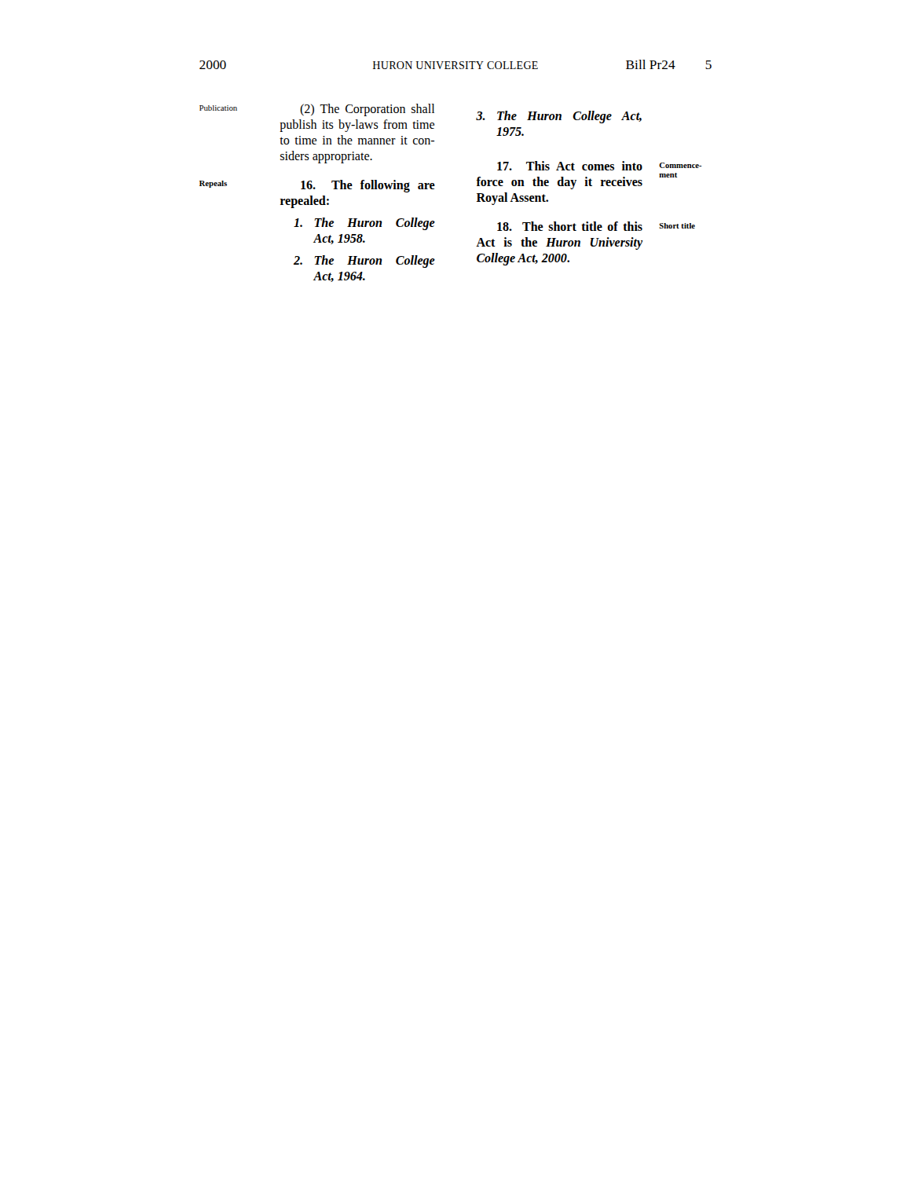2000
HURON UNIVERSITY COLLEGE
Bill Pr245
Publication
(2) The Corporation shall publish its by-laws from time to time in the manner it considers appropriate.
Repeals
16. The following are repealed:
1. The Huron College Act, 1958.
2. The Huron College Act, 1964.
3. The Huron College Act, 1975.
17. This Act comes into force on the day it receives Royal Assent.
Commence-
ment
18. The short title of this Act is the Huron University College Act, 2000.
Short title